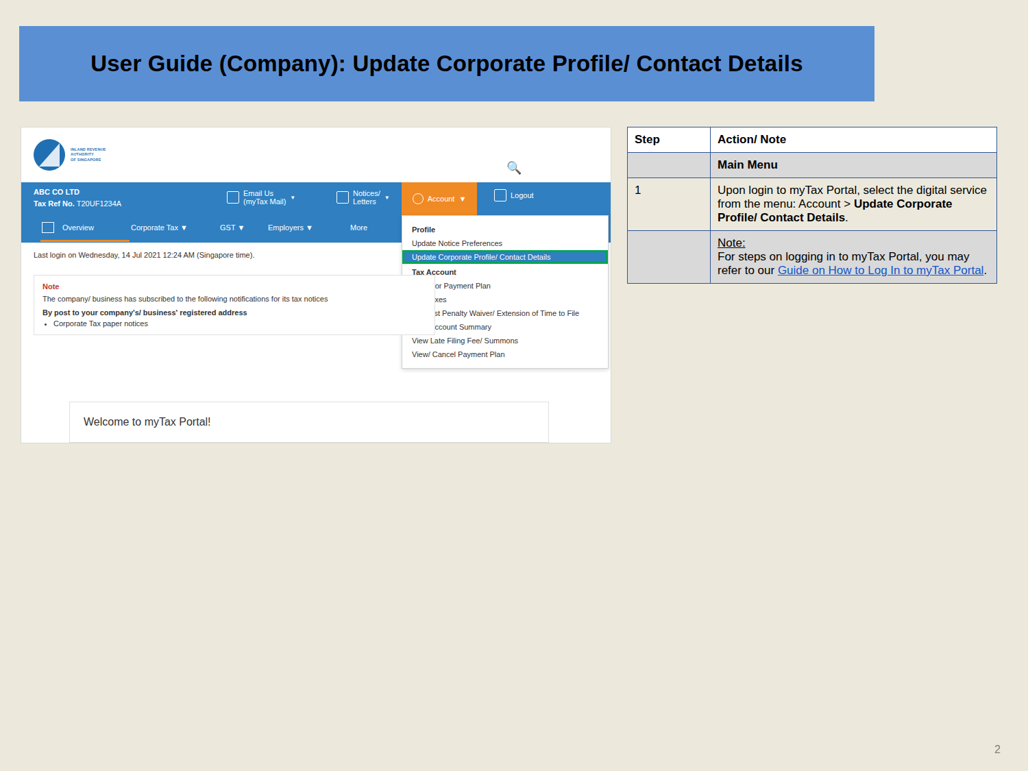User Guide (Company): Update Corporate Profile/ Contact Details
INLAND REVENUE
AUTHORITY
OF SINGAPORE
🔍
ABC CO LTD
Tax Ref No. T20UF1234A
Email Us
(myTax Mail) ▼
Notices/
Letters ▼
Logout
Account ▼
Overview
Corporate Tax ▼
GST ▼
Employers ▼
More
Profile
Update Notice Preferences
Update Corporate Profile/ Contact Details
Tax Account
Apply for Payment Plan
Pay Taxes
Request Penalty Waiver/ Extension of Time to File
View Account Summary
View Late Filing Fee/ Summons
View/ Cancel Payment Plan
Last login on Wednesday, 14 Jul 2021 12:24 AM (Singapore time).
Note
The company/ business has subscribed to the following notifications for its tax notices
By post to your company's/ business' registered address
Corporate Tax paper notices
Welcome to myTax Portal!
| Step | Action/ Note |
| --- | --- |
| | Main Menu |
| 1 | Upon login to myTax Portal, select the digital service from the menu: Account > Update Corporate Profile/ Contact Details . |
| | Note: For steps on logging in to myTax Portal, you may refer to our Guide on How to Log In to myTax Portal . |
2